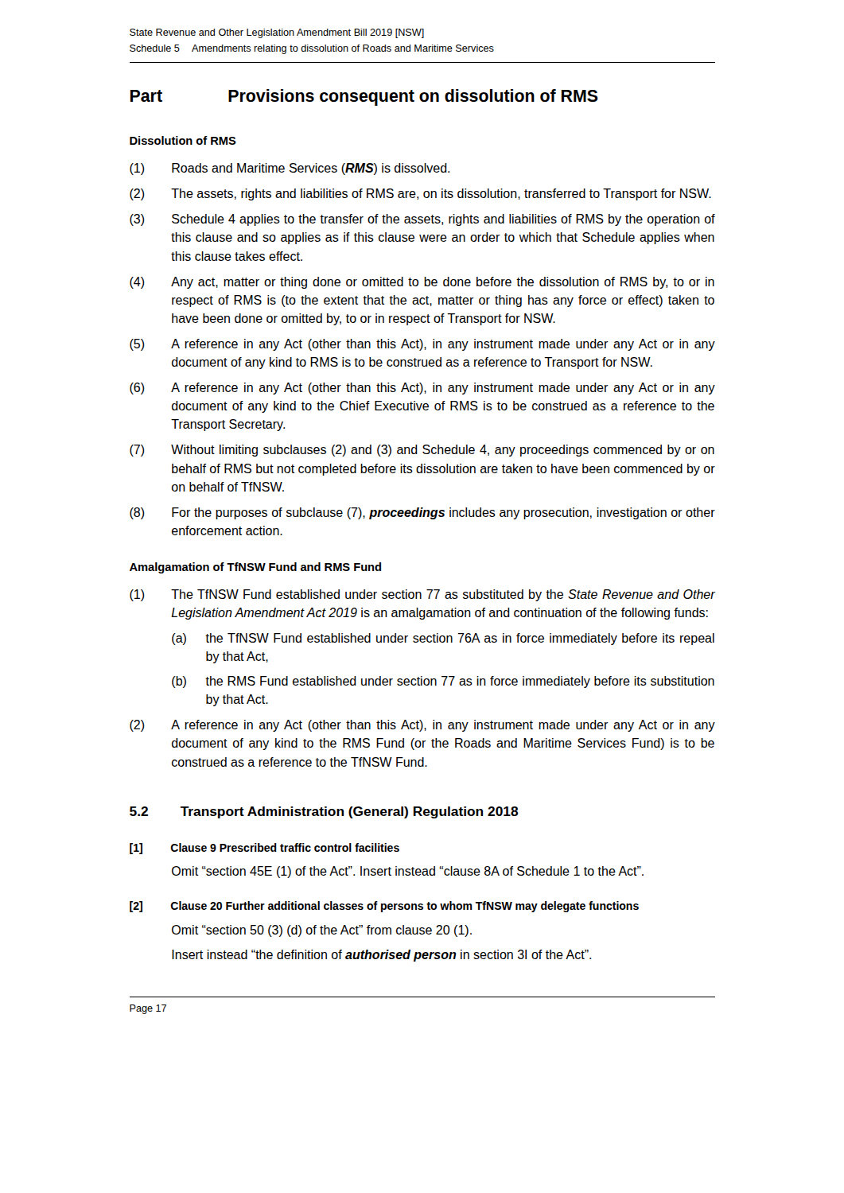State Revenue and Other Legislation Amendment Bill 2019 [NSW]
Schedule 5 Amendments relating to dissolution of Roads and Maritime Services
Part Provisions consequent on dissolution of RMS
Dissolution of RMS
(1) Roads and Maritime Services (RMS) is dissolved.
(2) The assets, rights and liabilities of RMS are, on its dissolution, transferred to Transport for NSW.
(3) Schedule 4 applies to the transfer of the assets, rights and liabilities of RMS by the operation of this clause and so applies as if this clause were an order to which that Schedule applies when this clause takes effect.
(4) Any act, matter or thing done or omitted to be done before the dissolution of RMS by, to or in respect of RMS is (to the extent that the act, matter or thing has any force or effect) taken to have been done or omitted by, to or in respect of Transport for NSW.
(5) A reference in any Act (other than this Act), in any instrument made under any Act or in any document of any kind to RMS is to be construed as a reference to Transport for NSW.
(6) A reference in any Act (other than this Act), in any instrument made under any Act or in any document of any kind to the Chief Executive of RMS is to be construed as a reference to the Transport Secretary.
(7) Without limiting subclauses (2) and (3) and Schedule 4, any proceedings commenced by or on behalf of RMS but not completed before its dissolution are taken to have been commenced by or on behalf of TfNSW.
(8) For the purposes of subclause (7), proceedings includes any prosecution, investigation or other enforcement action.
Amalgamation of TfNSW Fund and RMS Fund
(1) The TfNSW Fund established under section 77 as substituted by the State Revenue and Other Legislation Amendment Act 2019 is an amalgamation of and continuation of the following funds:
(a) the TfNSW Fund established under section 76A as in force immediately before its repeal by that Act,
(b) the RMS Fund established under section 77 as in force immediately before its substitution by that Act.
(2) A reference in any Act (other than this Act), in any instrument made under any Act or in any document of any kind to the RMS Fund (or the Roads and Maritime Services Fund) is to be construed as a reference to the TfNSW Fund.
5.2 Transport Administration (General) Regulation 2018
[1] Clause 9 Prescribed traffic control facilities
Omit “section 45E (1) of the Act”. Insert instead “clause 8A of Schedule 1 to the Act”.
[2] Clause 20 Further additional classes of persons to whom TfNSW may delegate functions
Omit “section 50 (3) (d) of the Act” from clause 20 (1).
Insert instead “the definition of authorised person in section 3I of the Act”.
Page 17